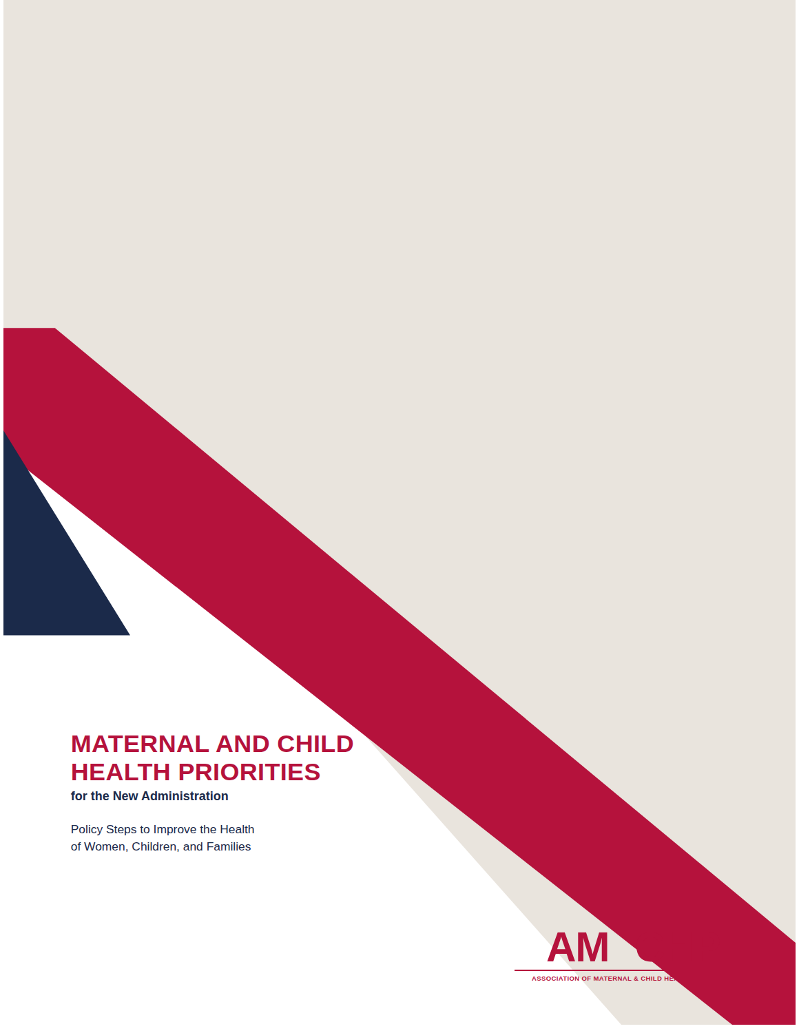Maternal and Child
Health Priorities
for the New Administration
Policy Steps to Improve the Health
of Women, Children, and Families
AM CHP
Association of Maternal & Child Health Programs